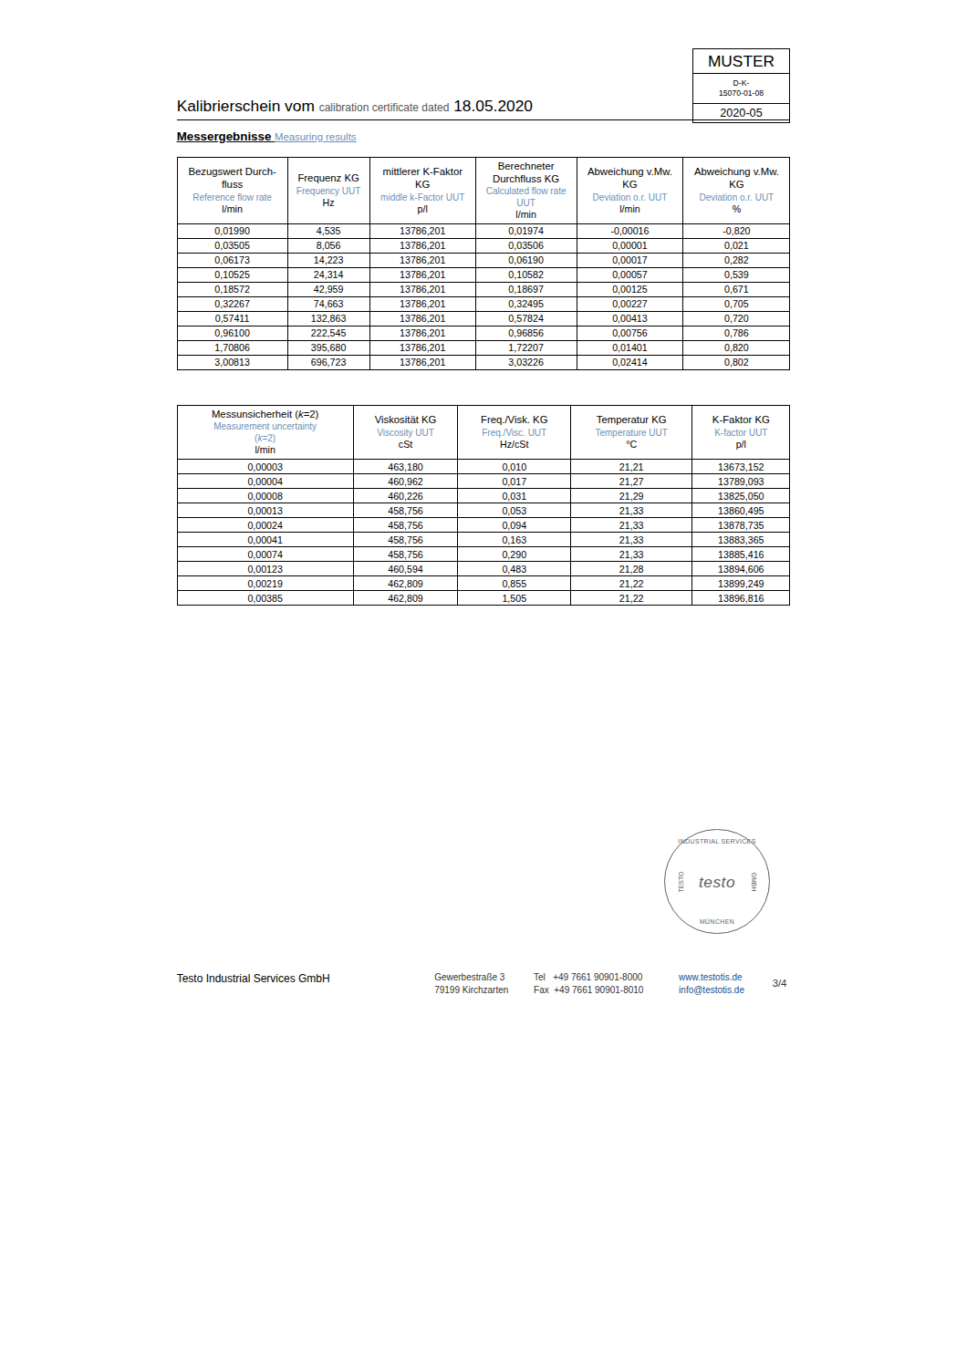MUSTER
D-K-
15070-01-08
2020-05
Kalibrierschein vom calibration certificate dated 18.05.2020
Messergebnisse Measuring results
| Bezugswert Durch- fluss Reference flow rate l/min | Frequenz KG Frequency UUT Hz | mittlerer K-Faktor KG middle k-Factor UUT p/l | Berechneter Durchfluss KG Calculated flow rate UUT l/min | Abweichung v.Mw. KG Deviation o.r. UUT l/min | Abweichung v.Mw. KG Deviation o.r. UUT % |
| --- | --- | --- | --- | --- | --- |
| 0,01990 | 4,535 | 13786,201 | 0,01974 | -0,00016 | -0,820 |
| 0,03505 | 8,056 | 13786,201 | 0,03506 | 0,00001 | 0,021 |
| 0,06173 | 14,223 | 13786,201 | 0,06190 | 0,00017 | 0,282 |
| 0,10525 | 24,314 | 13786,201 | 0,10582 | 0,00057 | 0,539 |
| 0,18572 | 42,959 | 13786,201 | 0,18697 | 0,00125 | 0,671 |
| 0,32267 | 74,663 | 13786,201 | 0,32495 | 0,00227 | 0,705 |
| 0,57411 | 132,863 | 13786,201 | 0,57824 | 0,00413 | 0,720 |
| 0,96100 | 222,545 | 13786,201 | 0,96856 | 0,00756 | 0,786 |
| 1,70806 | 395,680 | 13786,201 | 1,72207 | 0,01401 | 0,820 |
| 3,00813 | 696,723 | 13786,201 | 3,03226 | 0,02414 | 0,802 |
| Messunsicherheit ( k =2) Measurement uncertainty ( k =2) l/min | Viskosität KG Viscosity UUT cSt | Freq./Visk. KG Freq./Visc. UUT Hz/cSt | Temperatur KG Temperature UUT °C | K-Faktor KG K-factor UUT p/l |
| --- | --- | --- | --- | --- |
| 0,00003 | 463,180 | 0,010 | 21,21 | 13673,152 |
| 0,00004 | 460,962 | 0,017 | 21,27 | 13789,093 |
| 0,00008 | 460,226 | 0,031 | 21,29 | 13825,050 |
| 0,00013 | 458,756 | 0,053 | 21,33 | 13860,495 |
| 0,00024 | 458,756 | 0,094 | 21,33 | 13878,735 |
| 0,00041 | 458,756 | 0,163 | 21,33 | 13883,365 |
| 0,00074 | 458,756 | 0,290 | 21,33 | 13885,416 |
| 0,00123 | 460,594 | 0,483 | 21,28 | 13894,606 |
| 0,00219 | 462,809 | 0,855 | 21,22 | 13899,249 |
| 0,00385 | 462,809 | 1,505 | 21,22 | 13896,816 |
INDUSTRIAL SERVICES
TESTO
GMBH
testo
MÜNCHEN
| Testo Industrial Services GmbH | Gewerbestraße 3 79199 Kirchzarten | Tel +49 7661 90901-8000 Fax +49 7661 90901-8010 | www.testotis.de info@testotis.de | 3/4 |